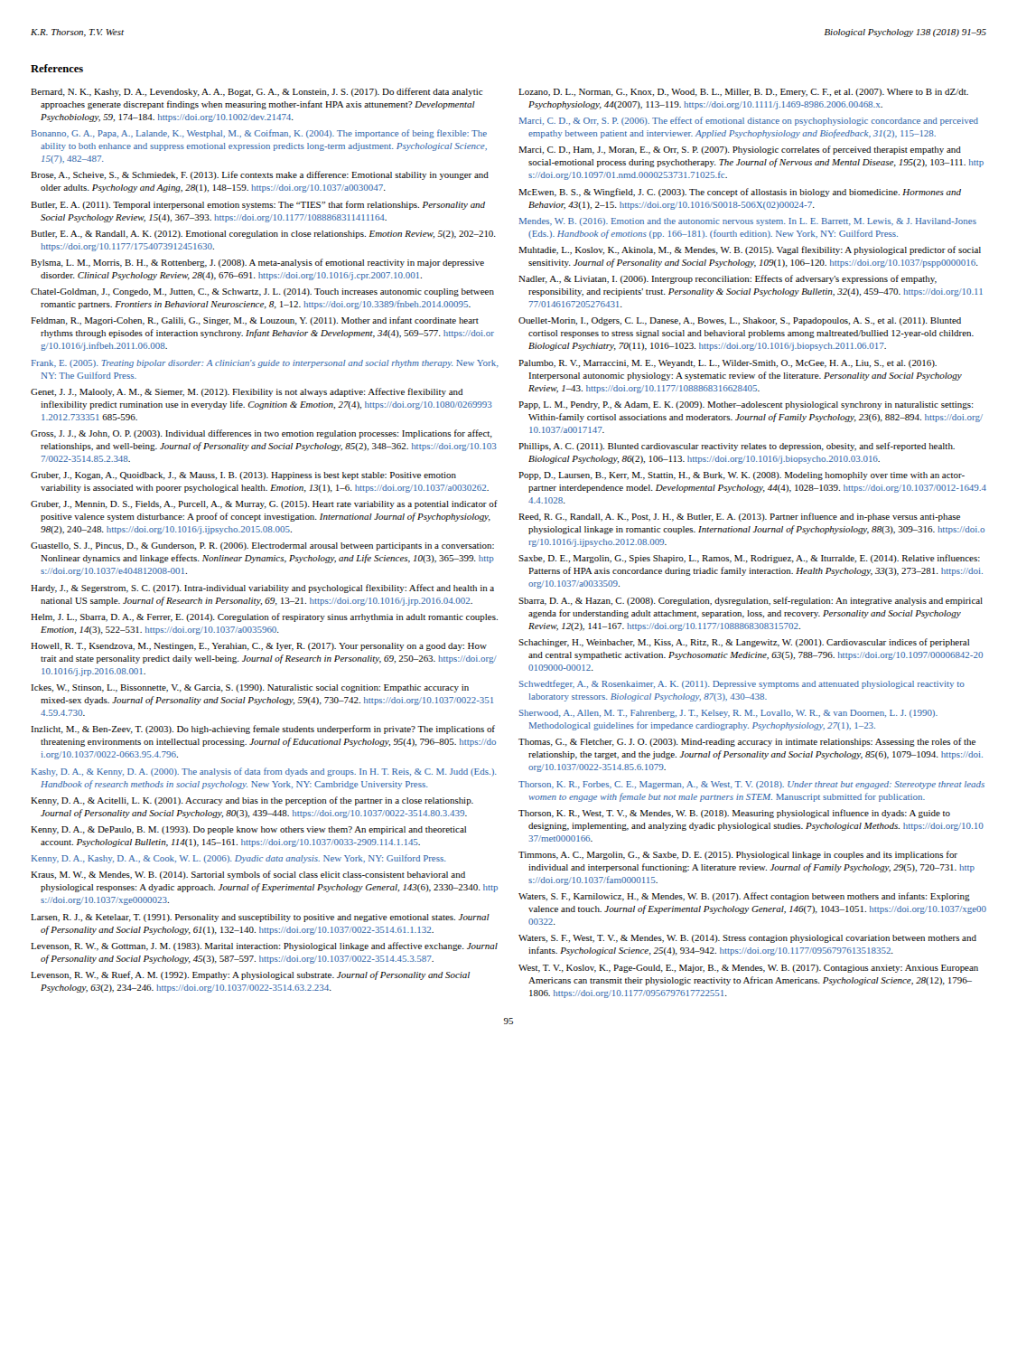K.R. Thorson, T.V. West
Biological Psychology 138 (2018) 91–95
References
Bernard, N. K., Kashy, D. A., Levendosky, A. A., Bogat, G. A., & Lonstein, J. S. (2017). Do different data analytic approaches generate discrepant findings when measuring mother-infant HPA axis attunement? Developmental Psychobiology, 59, 174–184. https://doi.org/10.1002/dev.21474.
Bonanno, G. A., Papa, A., Lalande, K., Westphal, M., & Coifman, K. (2004). The importance of being flexible: The ability to both enhance and suppress emotional expression predicts long-term adjustment. Psychological Science, 15(7), 482–487.
Brose, A., Scheive, S., & Schmiedek, F. (2013). Life contexts make a difference: Emotional stability in younger and older adults. Psychology and Aging, 28(1), 148–159. https://doi.org/10.1037/a0030047.
Butler, E. A. (2011). Temporal interpersonal emotion systems: The “TIES” that form relationships. Personality and Social Psychology Review, 15(4), 367–393. https://doi.org/10.1177/1088868311411164.
Butler, E. A., & Randall, A. K. (2012). Emotional coregulation in close relationships. Emotion Review, 5(2), 202–210. https://doi.org/10.1177/1754073912451630.
Bylsma, L. M., Morris, B. H., & Rottenberg, J. (2008). A meta-analysis of emotional reactivity in major depressive disorder. Clinical Psychology Review, 28(4), 676–691. https://doi.org/10.1016/j.cpr.2007.10.001.
Chatel-Goldman, J., Congedo, M., Jutten, C., & Schwartz, J. L. (2014). Touch increases autonomic coupling between romantic partners. Frontiers in Behavioral Neuroscience, 8, 1–12. https://doi.org/10.3389/fnbeh.2014.00095.
Feldman, R., Magori-Cohen, R., Galili, G., Singer, M., & Louzoun, Y. (2011). Mother and infant coordinate heart rhythms through episodes of interaction synchrony. Infant Behavior & Development, 34(4), 569–577. https://doi.org/10.1016/j.infbeh.2011.06.008.
Frank, E. (2005). Treating bipolar disorder: A clinician's guide to interpersonal and social rhythm therapy. New York, NY: The Guilford Press.
Genet, J. J., Malooly, A. M., & Siemer, M. (2012). Flexibility is not always adaptive: Affective flexibility and inflexibility predict rumination use in everyday life. Cognition & Emotion, 27(4), https://doi.org/10.1080/02699931.2012.733351 685-596.
Gross, J. J., & John, O. P. (2003). Individual differences in two emotion regulation processes: Implications for affect, relationships, and well-being. Journal of Personality and Social Psychology, 85(2), 348–362. https://doi.org/10.1037/0022-3514.85.2.348.
Gruber, J., Kogan, A., Quoidback, J., & Mauss, I. B. (2013). Happiness is best kept stable: Positive emotion variability is associated with poorer psychological health. Emotion, 13(1), 1–6. https://doi.org/10.1037/a0030262.
Gruber, J., Mennin, D. S., Fields, A., Purcell, A., & Murray, G. (2015). Heart rate variability as a potential indicator of positive valence system disturbance: A proof of concept investigation. International Journal of Psychophysiology, 98(2), 240–248. https://doi.org/10.1016/j.ijpsycho.2015.08.005.
Guastello, S. J., Pincus, D., & Gunderson, P. R. (2006). Electrodermal arousal between participants in a conversation: Nonlinear dynamics and linkage effects. Nonlinear Dynamics, Psychology, and Life Sciences, 10(3), 365–399. https://doi.org/10.1037/e404812008-001.
Hardy, J., & Segerstrom, S. C. (2017). Intra-individual variability and psychological flexibility: Affect and health in a national US sample. Journal of Research in Personality, 69, 13–21. https://doi.org/10.1016/j.jrp.2016.04.002.
Helm, J. L., Sbarra, D. A., & Ferrer, E. (2014). Coregulation of respiratory sinus arrhythmia in adult romantic couples. Emotion, 14(3), 522–531. https://doi.org/10.1037/a0035960.
Howell, R. T., Ksendzova, M., Nestingen, E., Yerahian, C., & Iyer, R. (2017). Your personality on a good day: How trait and state personality predict daily well-being. Journal of Research in Personality, 69, 250–263. https://doi.org/10.1016/j.jrp.2016.08.001.
Ickes, W., Stinson, L., Bissonnette, V., & Garcia, S. (1990). Naturalistic social cognition: Empathic accuracy in mixed-sex dyads. Journal of Personality and Social Psychology, 59(4), 730–742. https://doi.org/10.1037/0022-3514.59.4.730.
Inzlicht, M., & Ben-Zeev, T. (2003). Do high-achieving female students underperform in private? The implications of threatening environments on intellectual processing. Journal of Educational Psychology, 95(4), 796–805. https://doi.org/10.1037/0022-0663.95.4.796.
Kashy, D. A., & Kenny, D. A. (2000). The analysis of data from dyads and groups. In H. T. Reis, & C. M. Judd (Eds.). Handbook of research methods in social psychology. New York, NY: Cambridge University Press.
Kenny, D. A., & Acitelli, L. K. (2001). Accuracy and bias in the perception of the partner in a close relationship. Journal of Personality and Social Psychology, 80(3), 439–448. https://doi.org/10.1037/0022-3514.80.3.439.
Kenny, D. A., & DePaulo, B. M. (1993). Do people know how others view them? An empirical and theoretical account. Psychological Bulletin, 114(1), 145–161. https://doi.org/10.1037/0033-2909.114.1.145.
Kenny, D. A., Kashy, D. A., & Cook, W. L. (2006). Dyadic data analysis. New York, NY: Guilford Press.
Kraus, M. W., & Mendes, W. B. (2014). Sartorial symbols of social class elicit class-consistent behavioral and physiological responses: A dyadic approach. Journal of Experimental Psychology General, 143(6), 2330–2340. https://doi.org/10.1037/xge0000023.
Larsen, R. J., & Ketelaar, T. (1991). Personality and susceptibility to positive and negative emotional states. Journal of Personality and Social Psychology, 61(1), 132–140. https://doi.org/10.1037/0022-3514.61.1.132.
Levenson, R. W., & Gottman, J. M. (1983). Marital interaction: Physiological linkage and affective exchange. Journal of Personality and Social Psychology, 45(3), 587–597. https://doi.org/10.1037/0022-3514.45.3.587.
Levenson, R. W., & Ruef, A. M. (1992). Empathy: A physiological substrate. Journal of Personality and Social Psychology, 63(2), 234–246. https://doi.org/10.1037/0022-3514.63.2.234.
Lozano, D. L., Norman, G., Knox, D., Wood, B. L., Miller, B. D., Emery, C. F., et al. (2007). Where to B in dZ/dt. Psychophysiology, 44(2007), 113–119. https://doi.org/10.1111/j.1469-8986.2006.00468.x.
Marci, C. D., & Orr, S. P. (2006). The effect of emotional distance on psychophysiologic concordance and perceived empathy between patient and interviewer. Applied Psychophysiology and Biofeedback, 31(2), 115–128.
Marci, C. D., Ham, J., Moran, E., & Orr, S. P. (2007). Physiologic correlates of perceived therapist empathy and social-emotional process during psychotherapy. The Journal of Nervous and Mental Disease, 195(2), 103–111. https://doi.org/10.1097/01.nmd.0000253731.71025.fc.
McEwen, B. S., & Wingfield, J. C. (2003). The concept of allostasis in biology and biomedicine. Hormones and Behavior, 43(1), 2–15. https://doi.org/10.1016/S0018-506X(02)00024-7.
Mendes, W. B. (2016). Emotion and the autonomic nervous system. In L. E. Barrett, M. Lewis, & J. Haviland-Jones (Eds.). Handbook of emotions (pp. 166–181). (fourth edition). New York, NY: Guilford Press.
Muhtadie, L., Koslov, K., Akinola, M., & Mendes, W. B. (2015). Vagal flexibility: A physiological predictor of social sensitivity. Journal of Personality and Social Psychology, 109(1), 106–120. https://doi.org/10.1037/pspp0000016.
Nadler, A., & Liviatan, I. (2006). Intergroup reconciliation: Effects of adversary's expressions of empathy, responsibility, and recipients' trust. Personality & Social Psychology Bulletin, 32(4), 459–470. https://doi.org/10.1177/0146167205276431.
Ouellet-Morin, I., Odgers, C. L., Danese, A., Bowes, L., Shakoor, S., Papadopoulos, A. S., et al. (2011). Blunted cortisol responses to stress signal social and behavioral problems among maltreated/bullied 12-year-old children. Biological Psychiatry, 70(11), 1016–1023. https://doi.org/10.1016/j.biopsych.2011.06.017.
Palumbo, R. V., Marraccini, M. E., Weyandt, L. L., Wilder-Smith, O., McGee, H. A., Liu, S., et al. (2016). Interpersonal autonomic physiology: A systematic review of the literature. Personality and Social Psychology Review, 1–43. https://doi.org/10.1177/1088868316628405.
Papp, L. M., Pendry, P., & Adam, E. K. (2009). Mother–adolescent physiological synchrony in naturalistic settings: Within-family cortisol associations and moderators. Journal of Family Psychology, 23(6), 882–894. https://doi.org/10.1037/a0017147.
Phillips, A. C. (2011). Blunted cardiovascular reactivity relates to depression, obesity, and self-reported health. Biological Psychology, 86(2), 106–113. https://doi.org/10.1016/j.biopsycho.2010.03.016.
Popp, D., Laursen, B., Kerr, M., Stattin, H., & Burk, W. K. (2008). Modeling homophily over time with an actor-partner interdependence model. Developmental Psychology, 44(4), 1028–1039. https://doi.org/10.1037/0012-1649.44.4.1028.
Reed, R. G., Randall, A. K., Post, J. H., & Butler, E. A. (2013). Partner influence and in-phase versus anti-phase physiological linkage in romantic couples. International Journal of Psychophysiology, 88(3), 309–316. https://doi.org/10.1016/j.ijpsycho.2012.08.009.
Saxbe, D. E., Margolin, G., Spies Shapiro, L., Ramos, M., Rodriguez, A., & Iturralde, E. (2014). Relative influences: Patterns of HPA axis concordance during triadic family interaction. Health Psychology, 33(3), 273–281. https://doi.org/10.1037/a0033509.
Sbarra, D. A., & Hazan, C. (2008). Coregulation, dysregulation, self-regulation: An integrative analysis and empirical agenda for understanding adult attachment, separation, loss, and recovery. Personality and Social Psychology Review, 12(2), 141–167. https://doi.org/10.1177/1088868308315702.
Schachinger, H., Weinbacher, M., Kiss, A., Ritz, R., & Langewitz, W. (2001). Cardiovascular indices of peripheral and central sympathetic activation. Psychosomatic Medicine, 63(5), 788–796. https://doi.org/10.1097/00006842-200109000-00012.
Schwedtfeger, A., & Rosenkaimer, A. K. (2011). Depressive symptoms and attenuated physiological reactivity to laboratory stressors. Biological Psychology, 87(3), 430–438.
Sherwood, A., Allen, M. T., Fahrenberg, J. T., Kelsey, R. M., Lovallo, W. R., & van Doornen, L. J. (1990). Methodological guidelines for impedance cardiography. Psychophysiology, 27(1), 1–23.
Thomas, G., & Fletcher, G. J. O. (2003). Mind-reading accuracy in intimate relationships: Assessing the roles of the relationship, the target, and the judge. Journal of Personality and Social Psychology, 85(6), 1079–1094. https://doi.org/10.1037/0022-3514.85.6.1079.
Thorson, K. R., Forbes, C. E., Magerman, A., & West, T. V. (2018). Under threat but engaged: Stereotype threat leads women to engage with female but not male partners in STEM. Manuscript submitted for publication.
Thorson, K. R., West, T. V., & Mendes, W. B. (2018). Measuring physiological influence in dyads: A guide to designing, implementing, and analyzing dyadic physiological studies. Psychological Methods. https://doi.org/10.1037/met0000166.
Timmons, A. C., Margolin, G., & Saxbe, D. E. (2015). Physiological linkage in couples and its implications for individual and interpersonal functioning: A literature review. Journal of Family Psychology, 29(5), 720–731. https://doi.org/10.1037/fam0000115.
Waters, S. F., Karnilowicz, H., & Mendes, W. B. (2017). Affect contagion between mothers and infants: Exploring valence and touch. Journal of Experimental Psychology General, 146(7), 1043–1051. https://doi.org/10.1037/xge0000322.
Waters, S. F., West, T. V., & Mendes, W. B. (2014). Stress contagion physiological covariation between mothers and infants. Psychological Science, 25(4), 934–942. https://doi.org/10.1177/0956797613518352.
West, T. V., Koslov, K., Page-Gould, E., Major, B., & Mendes, W. B. (2017). Contagious anxiety: Anxious European Americans can transmit their physiologic reactivity to African Americans. Psychological Science, 28(12), 1796–1806. https://doi.org/10.1177/0956797617722551.
95